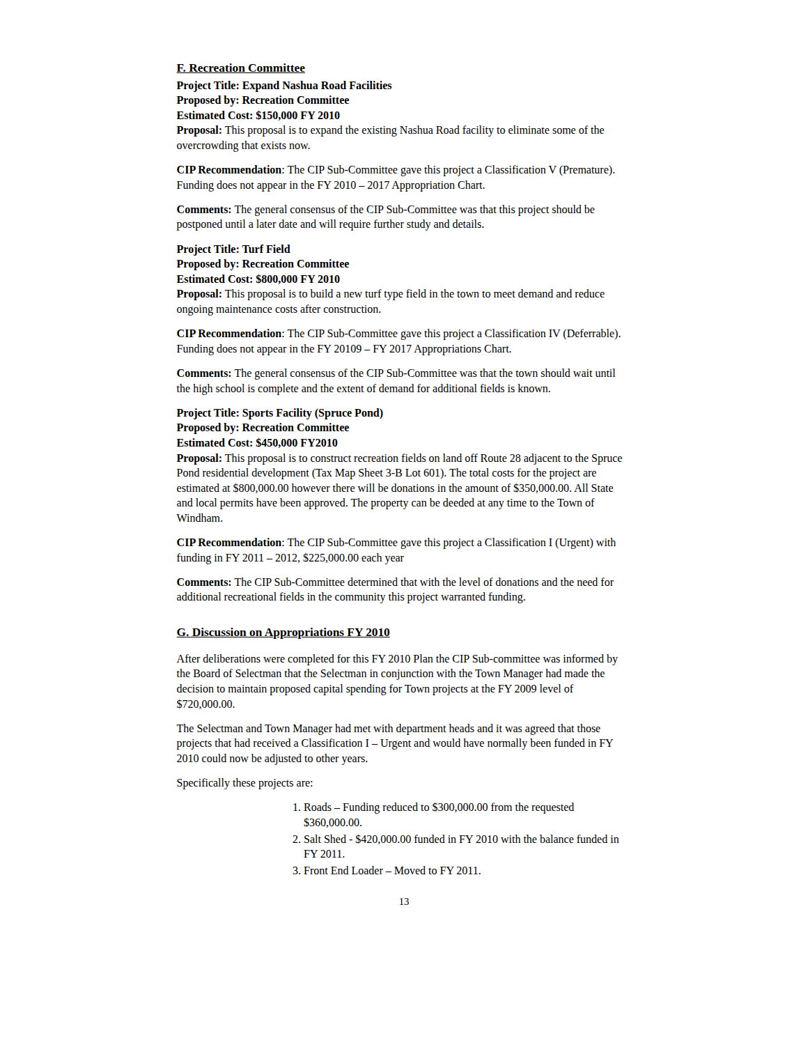F. Recreation Committee
Project Title: Expand Nashua Road Facilities
Proposed by: Recreation Committee
Estimated Cost: $150,000 FY 2010
Proposal: This proposal is to expand the existing Nashua Road facility to eliminate some of the overcrowding that exists now.
CIP Recommendation: The CIP Sub-Committee gave this project a Classification V (Premature). Funding does not appear in the FY 2010 – 2017 Appropriation Chart.
Comments: The general consensus of the CIP Sub-Committee was that this project should be postponed until a later date and will require further study and details.
Project Title: Turf Field
Proposed by: Recreation Committee
Estimated Cost: $800,000 FY 2010
Proposal: This proposal is to build a new turf type field in the town to meet demand and reduce ongoing maintenance costs after construction.
CIP Recommendation: The CIP Sub-Committee gave this project a Classification IV (Deferrable). Funding does not appear in the FY 20109 – FY 2017 Appropriations Chart.
Comments: The general consensus of the CIP Sub-Committee was that the town should wait until the high school is complete and the extent of demand for additional fields is known.
Project Title: Sports Facility (Spruce Pond)
Proposed by: Recreation Committee
Estimated Cost: $450,000 FY2010
Proposal: This proposal is to construct recreation fields on land off Route 28 adjacent to the Spruce Pond residential development (Tax Map Sheet 3-B Lot 601). The total costs for the project are estimated at $800,000.00 however there will be donations in the amount of $350,000.00. All State and local permits have been approved. The property can be deeded at any time to the Town of Windham.
CIP Recommendation: The CIP Sub-Committee gave this project a Classification I (Urgent) with funding in FY 2011 – 2012, $225,000.00 each year
Comments: The CIP Sub-Committee determined that with the level of donations and the need for additional recreational fields in the community this project warranted funding.
G. Discussion on Appropriations FY 2010
After deliberations were completed for this FY 2010 Plan the CIP Sub-committee was informed by the Board of Selectman that the Selectman in conjunction with the Town Manager had made the decision to maintain proposed capital spending for Town projects at the FY 2009 level of $720,000.00.
The Selectman and Town Manager had met with department heads and it was agreed that those projects that had received a Classification I – Urgent and would have normally been funded in FY 2010 could now be adjusted to other years.
Specifically these projects are:
Roads – Funding reduced to $300,000.00 from the requested $360,000.00.
Salt Shed - $420,000.00 funded in FY 2010 with the balance funded in FY 2011.
Front End Loader – Moved to FY 2011.
13